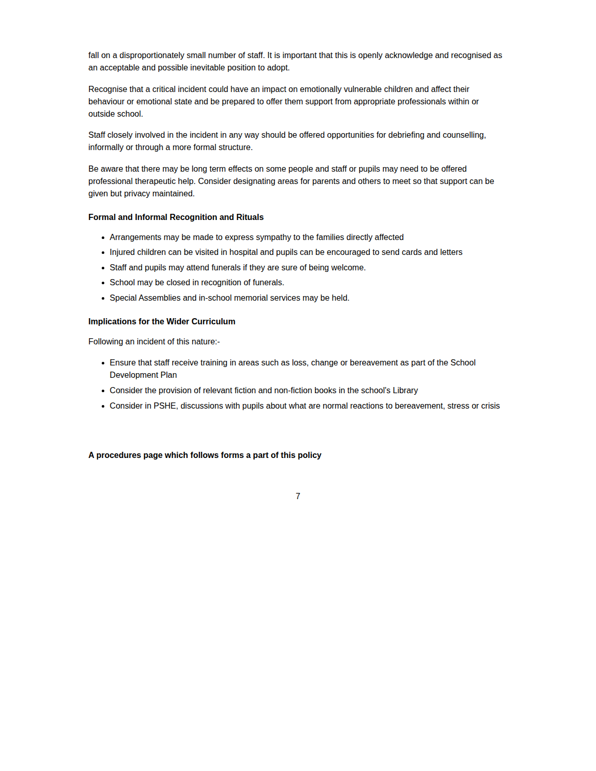fall on a disproportionately small number of staff. It is important that this is openly acknowledge and recognised as an acceptable and possible inevitable position to adopt.
Recognise that a critical incident could have an impact on emotionally vulnerable children and affect their behaviour or emotional state and be prepared to offer them support from appropriate professionals within or outside school.
Staff closely involved in the incident in any way should be offered opportunities for debriefing and counselling, informally or through a more formal structure.
Be aware that there may be long term effects on some people and staff or pupils may need to be offered professional therapeutic help. Consider designating areas for parents and others to meet so that support can be given but privacy maintained.
Formal and Informal Recognition and Rituals
Arrangements may be made to express sympathy to the families directly affected
Injured children can be visited in hospital and pupils can be encouraged to send cards and letters
Staff and pupils may attend funerals if they are sure of being welcome.
School may be closed in recognition of funerals.
Special Assemblies and in-school memorial services may be held.
Implications for the Wider Curriculum
Following an incident of this nature:-
Ensure that staff receive training in areas such as loss, change or bereavement as part of the School Development Plan
Consider the provision of relevant fiction and non-fiction books in the school's Library
Consider in PSHE, discussions with pupils about what are normal reactions to bereavement, stress or crisis
A procedures page which follows forms a part of this policy
7